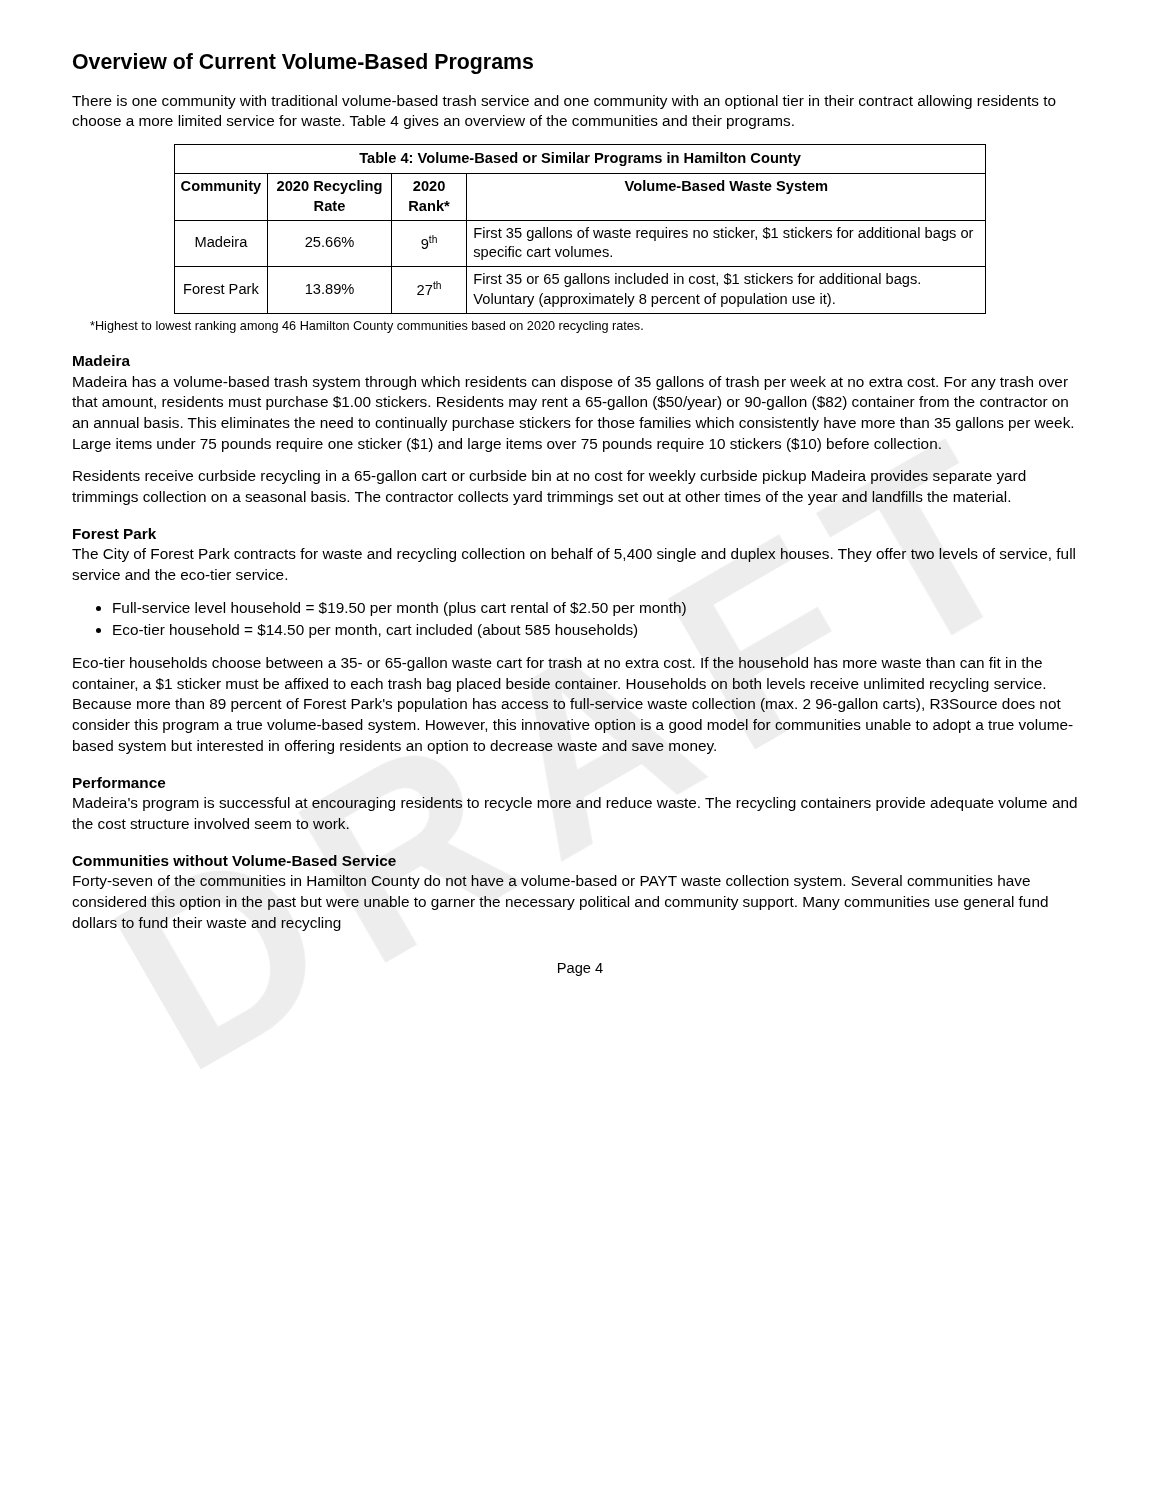DRAFT
Overview of Current Volume-Based Programs
There is one community with traditional volume-based trash service and one community with an optional tier in their contract allowing residents to choose a more limited service for waste. Table 4 gives an overview of the communities and their programs.
Table 4: Volume-Based or Similar Programs in Hamilton County
| Community | 2020 Recycling Rate | 2020 Rank* | Volume-Based Waste System |
| --- | --- | --- | --- |
| Madeira | 25.66% | 9 th | First 35 gallons of waste requires no sticker, $1 stickers for additional bags or specific cart volumes. |
| Forest Park | 13.89% | 27 th | First 35 or 65 gallons included in cost, $1 stickers for additional bags. Voluntary (approximately 8 percent of population use it). |
*Highest to lowest ranking among 46 Hamilton County communities based on 2020 recycling rates.
Madeira
Madeira has a volume-based trash system through which residents can dispose of 35 gallons of trash per week at no extra cost. For any trash over that amount, residents must purchase $1.00 stickers. Residents may rent a 65-gallon ($50/year) or 90-gallon ($82) container from the contractor on an annual basis. This eliminates the need to continually purchase stickers for those families which consistently have more than 35 gallons per week. Large items under 75 pounds require one sticker ($1) and large items over 75 pounds require 10 stickers ($10) before collection.
Residents receive curbside recycling in a 65-gallon cart or curbside bin at no cost for weekly curbside pickup Madeira provides separate yard trimmings collection on a seasonal basis. The contractor collects yard trimmings set out at other times of the year and landfills the material.
Forest Park
The City of Forest Park contracts for waste and recycling collection on behalf of 5,400 single and duplex houses. They offer two levels of service, full service and the eco-tier service.
Full-service level household = $19.50 per month (plus cart rental of $2.50 per month)
Eco-tier household = $14.50 per month, cart included (about 585 households)
Eco-tier households choose between a 35- or 65-gallon waste cart for trash at no extra cost. If the household has more waste than can fit in the container, a $1 sticker must be affixed to each trash bag placed beside container. Households on both levels receive unlimited recycling service. Because more than 89 percent of Forest Park's population has access to full-service waste collection (max. 2 96-gallon carts), R3Source does not consider this program a true volume-based system. However, this innovative option is a good model for communities unable to adopt a true volume-based system but interested in offering residents an option to decrease waste and save money.
Performance
Madeira's program is successful at encouraging residents to recycle more and reduce waste. The recycling containers provide adequate volume and the cost structure involved seem to work.
Communities without Volume-Based Service
Forty-seven of the communities in Hamilton County do not have a volume-based or PAYT waste collection system. Several communities have considered this option in the past but were unable to garner the necessary political and community support. Many communities use general fund dollars to fund their waste and recycling
Page 4